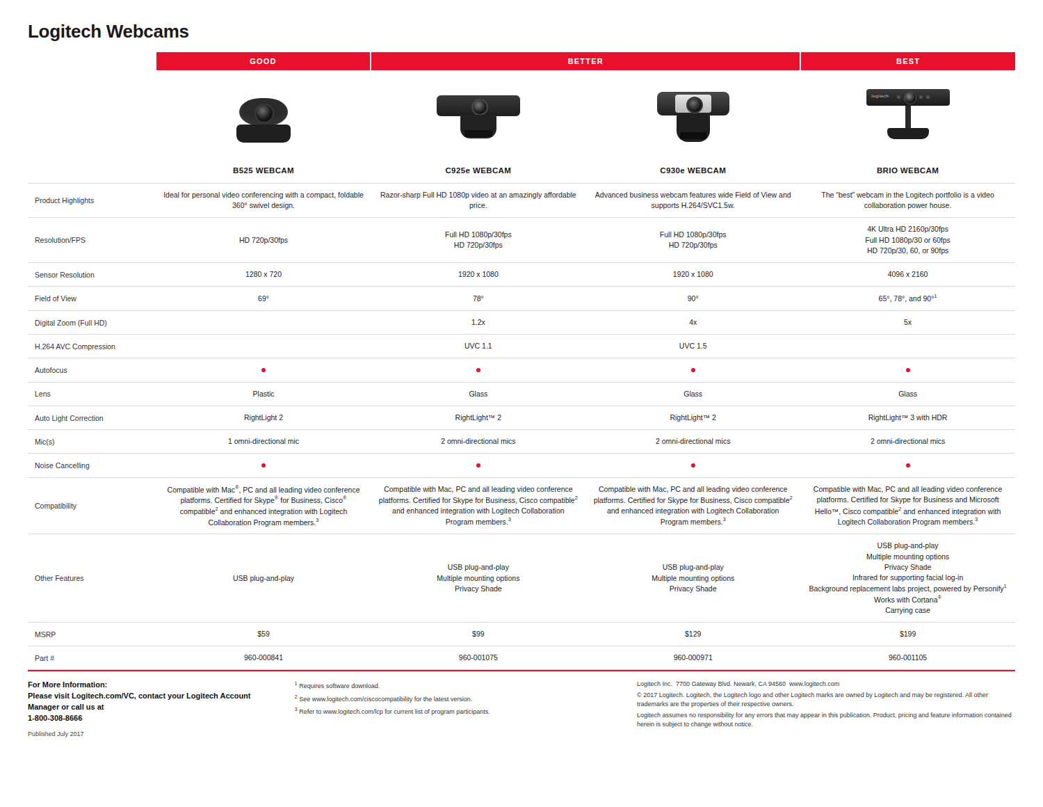Logitech Webcams
| | GOOD | BETTER | BEST |
| --- | --- | --- | --- |
| | | | | logitech |
| | B525 WEBCAM | C925e WEBCAM | C930e WEBCAM | BRIO WEBCAM |
| Product Highlights | Ideal for personal video conferencing with a compact, foldable 360° swivel design. | Razor-sharp Full HD 1080p video at an amazingly affordable price. | Advanced business webcam features wide Field of View and supports H.264/SVC1.5w. | The “best” webcam in the Logitech portfolio is a video collaboration power house. |
| Resolution/FPS | HD 720p/30fps | Full HD 1080p/30fps HD 720p/30fps | Full HD 1080p/30fps HD 720p/30fps | 4K Ultra HD 2160p/30fps Full HD 1080p/30 or 60fps HD 720p/30, 60, or 90fps |
| Sensor Resolution | 1280 x 720 | 1920 x 1080 | 1920 x 1080 | 4096 x 2160 |
| Field of View | 69° | 78° | 90° | 65°, 78°, and 90° 1 |
| Digital Zoom (Full HD) | | 1.2x | 4x | 5x |
| H.264 AVC Compression | | UVC 1.1 | UVC 1.5 | |
| Autofocus | | | | |
| Lens | Plastic | Glass | Glass | Glass |
| Auto Light Correction | RightLight 2 | RightLight™ 2 | RightLight™ 2 | RightLight™ 3 with HDR |
| Mic(s) | 1 omni-directional mic | 2 omni-directional mics | 2 omni-directional mics | 2 omni-directional mics |
| Noise Cancelling | | | | |
| Compatibility | Compatible with Mac ® , PC and all leading video conference platforms. Certified for Skype ® for Business, Cisco ® compatible 2 and enhanced integration with Logitech Collaboration Program members. 3 | Compatible with Mac, PC and all leading video conference platforms. Certified for Skype for Business, Cisco compatible 2 and enhanced integration with Logitech Collaboration Program members. 3 | Compatible with Mac, PC and all leading video conference platforms. Certified for Skype for Business, Cisco compatible 2 and enhanced integration with Logitech Collaboration Program members. 3 | Compatible with Mac, PC and all leading video conference platforms. Certified for Skype for Business and Microsoft Hello™, Cisco compatible 2 and enhanced integration with Logitech Collaboration Program members. 3 |
| Other Features | USB plug-and-play | USB plug-and-play Multiple mounting options Privacy Shade | USB plug-and-play Multiple mounting options Privacy Shade | USB plug-and-play Multiple mounting options Privacy Shade Infrared for supporting facial log-in Background replacement labs project, powered by Personify 1 Works with Cortana ® Carrying case |
| MSRP | $59 | $99 | $129 | $199 |
| Part # | 960-000841 | 960-001075 | 960-000971 | 960-001105 |
For More Information:
Please visit Logitech.com/VC, contact your Logitech Account Manager or call us at
1-800-308-8666
Published July 2017
1 Requires software download.
2 See www.logitech.com/ciscocompatibility for the latest version.
3 Refer to www.logitech.com/lcp for current list of program participants.
Logitech Inc. 7700 Gateway Blvd. Newark, CA 94560 www.logitech.com
© 2017 Logitech. Logitech, the Logitech logo and other Logitech marks are owned by Logitech and may be registered. All other trademarks are the properties of their respective owners.
Logitech assumes no responsibility for any errors that may appear in this publication. Product, pricing and feature information contained herein is subject to change without notice.